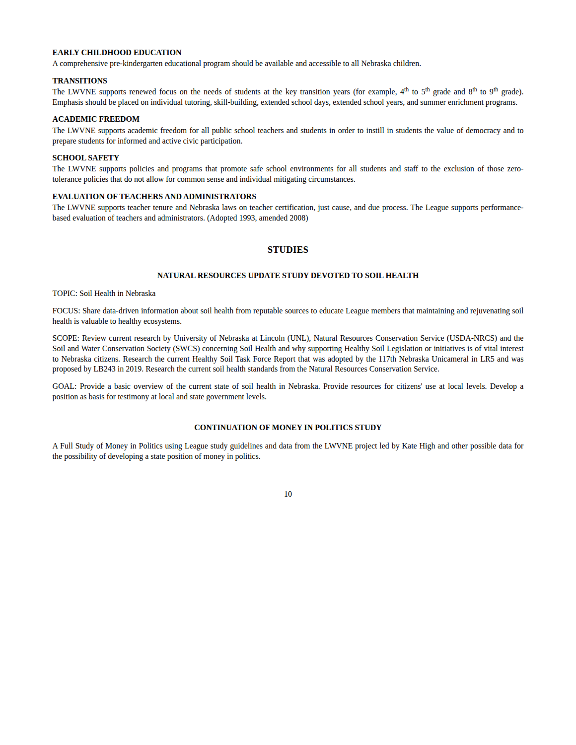Early Childhood Education
A comprehensive pre-kindergarten educational program should be available and accessible to all Nebraska children.
Transitions
The LWVNE supports renewed focus on the needs of students at the key transition years (for example, 4th to 5th grade and 8th to 9th grade). Emphasis should be placed on individual tutoring, skill-building, extended school days, extended school years, and summer enrichment programs.
Academic Freedom
The LWVNE supports academic freedom for all public school teachers and students in order to instill in students the value of democracy and to prepare students for informed and active civic participation.
School Safety
The LWVNE supports policies and programs that promote safe school environments for all students and staff to the exclusion of those zero-tolerance policies that do not allow for common sense and individual mitigating circumstances.
Evaluation of Teachers and Administrators
The LWVNE supports teacher tenure and Nebraska laws on teacher certification, just cause, and due process. The League supports performance-based evaluation of teachers and administrators. (Adopted 1993, amended 2008)
STUDIES
Natural Resources Update Study Devoted to Soil Health
TOPIC: Soil Health in Nebraska
FOCUS: Share data-driven information about soil health from reputable sources to educate League members that maintaining and rejuvenating soil health is valuable to healthy ecosystems.
SCOPE: Review current research by University of Nebraska at Lincoln (UNL), Natural Resources Conservation Service (USDA-NRCS) and the Soil and Water Conservation Society (SWCS) concerning Soil Health and why supporting Healthy Soil Legislation or initiatives is of vital interest to Nebraska citizens. Research the current Healthy Soil Task Force Report that was adopted by the 117th Nebraska Unicameral in LR5 and was proposed by LB243 in 2019. Research the current soil health standards from the Natural Resources Conservation Service.
GOAL: Provide a basic overview of the current state of soil health in Nebraska. Provide resources for citizens' use at local levels. Develop a position as basis for testimony at local and state government levels.
Continuation of Money in Politics Study
A Full Study of Money in Politics using League study guidelines and data from the LWVNE project led by Kate High and other possible data for the possibility of developing a state position of money in politics.
10